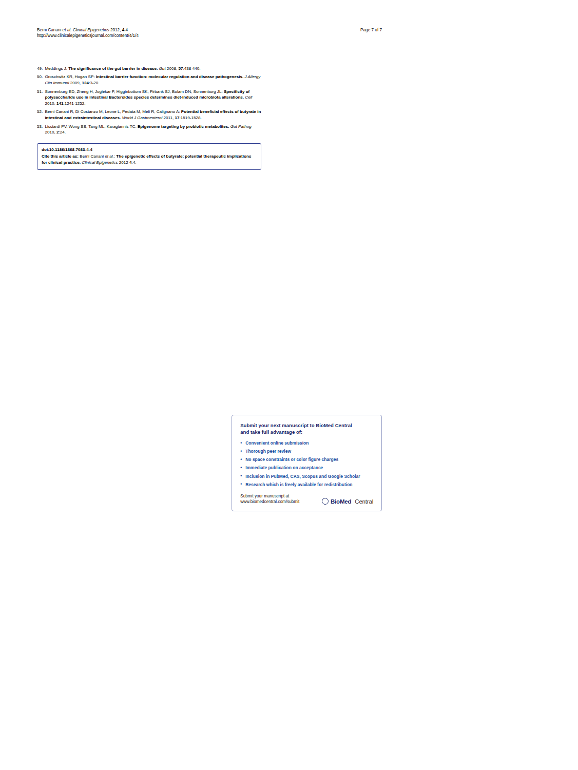Berni Canani et al. Clinical Epigenetics 2012, 4:4
http://www.clinicalepigeneticsjournal.com/content/4/1/4
Page 7 of 7
49. Meddings J: The significance of the gut barrier in disease. Gut 2008, 57:438-440.
50. Groschwitz KR, Hogan SP: Intestinal barrier function: molecular regulation and disease pathogenesis. J Allergy Clin Immunol 2009, 124:3-20.
51. Sonnenburg ED, Zheng H, Joglekar P, Higginbottom SK, Firbank SJ, Bolam DN, Sonnenburg JL: Specificity of polysaccharide use in intestinal Bacteroides species determines diet-induced microbiota alterations. Cell 2010, 141:1241-1252.
52. Berni Canani R, Di Costanzo M, Leone L, Pedata M, Meli R, Calignano A: Potential beneficial effects of butyrate in intestinal and extraintestinal diseases. World J Gastroenterol 2011, 17:1519-1528.
53. Licciardi PV, Wong SS, Tang ML, Karagiannis TC: Epigenome targeting by probiotic metabolites. Gut Pathog 2010, 2:24.
doi:10.1186/1868-7083-4-4
Cite this article as: Berni Canani et al.: The epigenetic effects of butyrate: potential therapeutic implications for clinical practice. Clinical Epigenetics 2012 4:4.
Submit your next manuscript to BioMed Central
and take full advantage of:
Convenient online submission
Thorough peer review
No space constraints or color figure charges
Immediate publication on acceptance
Inclusion in PubMed, CAS, Scopus and Google Scholar
Research which is freely available for redistribution
Submit your manuscript at
www.biomedcentral.com/submit
BioMed Central